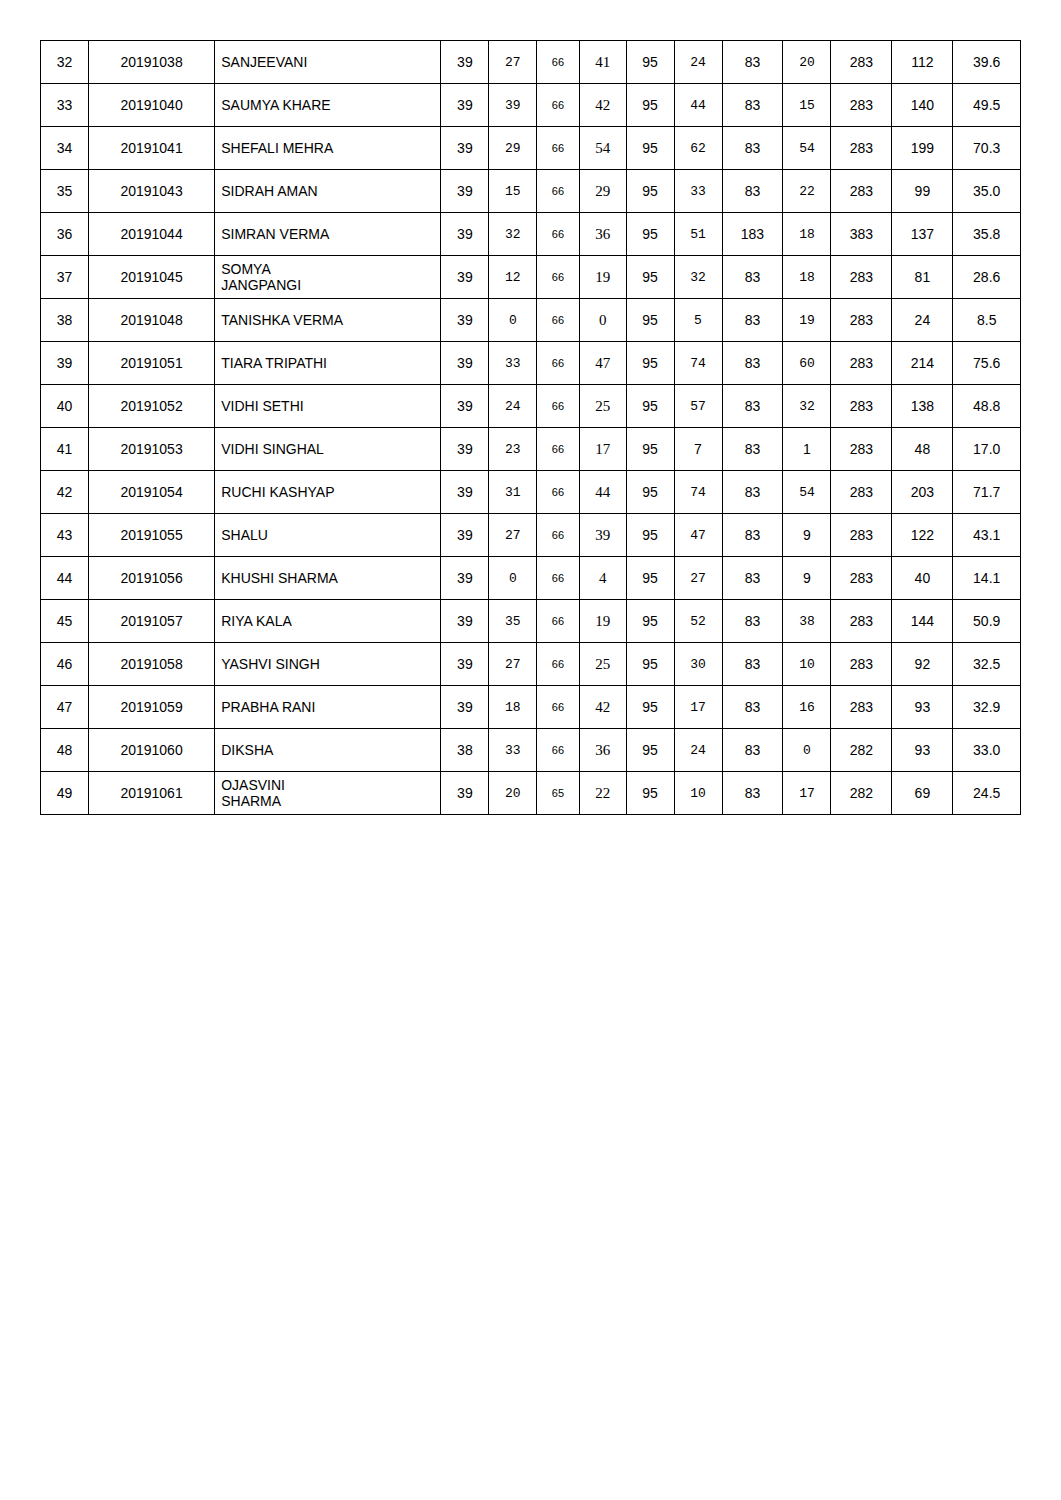| 32 | 20191038 | SANJEEVANI | 39 | 27 | 66 | 41 | 95 | 24 | 83 | 20 | 283 | 112 | 39.6 |
| 33 | 20191040 | SAUMYA KHARE | 39 | 39 | 66 | 42 | 95 | 44 | 83 | 15 | 283 | 140 | 49.5 |
| 34 | 20191041 | SHEFALI MEHRA | 39 | 29 | 66 | 54 | 95 | 62 | 83 | 54 | 283 | 199 | 70.3 |
| 35 | 20191043 | SIDRAH AMAN | 39 | 15 | 66 | 29 | 95 | 33 | 83 | 22 | 283 | 99 | 35.0 |
| 36 | 20191044 | SIMRAN VERMA | 39 | 32 | 66 | 36 | 95 | 51 | 183 | 18 | 383 | 137 | 35.8 |
| 37 | 20191045 | SOMYA JANGPANGI | 39 | 12 | 66 | 19 | 95 | 32 | 83 | 18 | 283 | 81 | 28.6 |
| 38 | 20191048 | TANISHKA VERMA | 39 | 0 | 66 | 0 | 95 | 5 | 83 | 19 | 283 | 24 | 8.5 |
| 39 | 20191051 | TIARA TRIPATHI | 39 | 33 | 66 | 47 | 95 | 74 | 83 | 60 | 283 | 214 | 75.6 |
| 40 | 20191052 | VIDHI SETHI | 39 | 24 | 66 | 25 | 95 | 57 | 83 | 32 | 283 | 138 | 48.8 |
| 41 | 20191053 | VIDHI SINGHAL | 39 | 23 | 66 | 17 | 95 | 7 | 83 | 1 | 283 | 48 | 17.0 |
| 42 | 20191054 | RUCHI KASHYAP | 39 | 31 | 66 | 44 | 95 | 74 | 83 | 54 | 283 | 203 | 71.7 |
| 43 | 20191055 | SHALU | 39 | 27 | 66 | 39 | 95 | 47 | 83 | 9 | 283 | 122 | 43.1 |
| 44 | 20191056 | KHUSHI SHARMA | 39 | 0 | 66 | 4 | 95 | 27 | 83 | 9 | 283 | 40 | 14.1 |
| 45 | 20191057 | RIYA KALA | 39 | 35 | 66 | 19 | 95 | 52 | 83 | 38 | 283 | 144 | 50.9 |
| 46 | 20191058 | YASHVI SINGH | 39 | 27 | 66 | 25 | 95 | 30 | 83 | 10 | 283 | 92 | 32.5 |
| 47 | 20191059 | PRABHA RANI | 39 | 18 | 66 | 42 | 95 | 17 | 83 | 16 | 283 | 93 | 32.9 |
| 48 | 20191060 | DIKSHA | 38 | 33 | 66 | 36 | 95 | 24 | 83 | 0 | 282 | 93 | 33.0 |
| 49 | 20191061 | OJASVINI SHARMA | 39 | 20 | 65 | 22 | 95 | 10 | 83 | 17 | 282 | 69 | 24.5 |